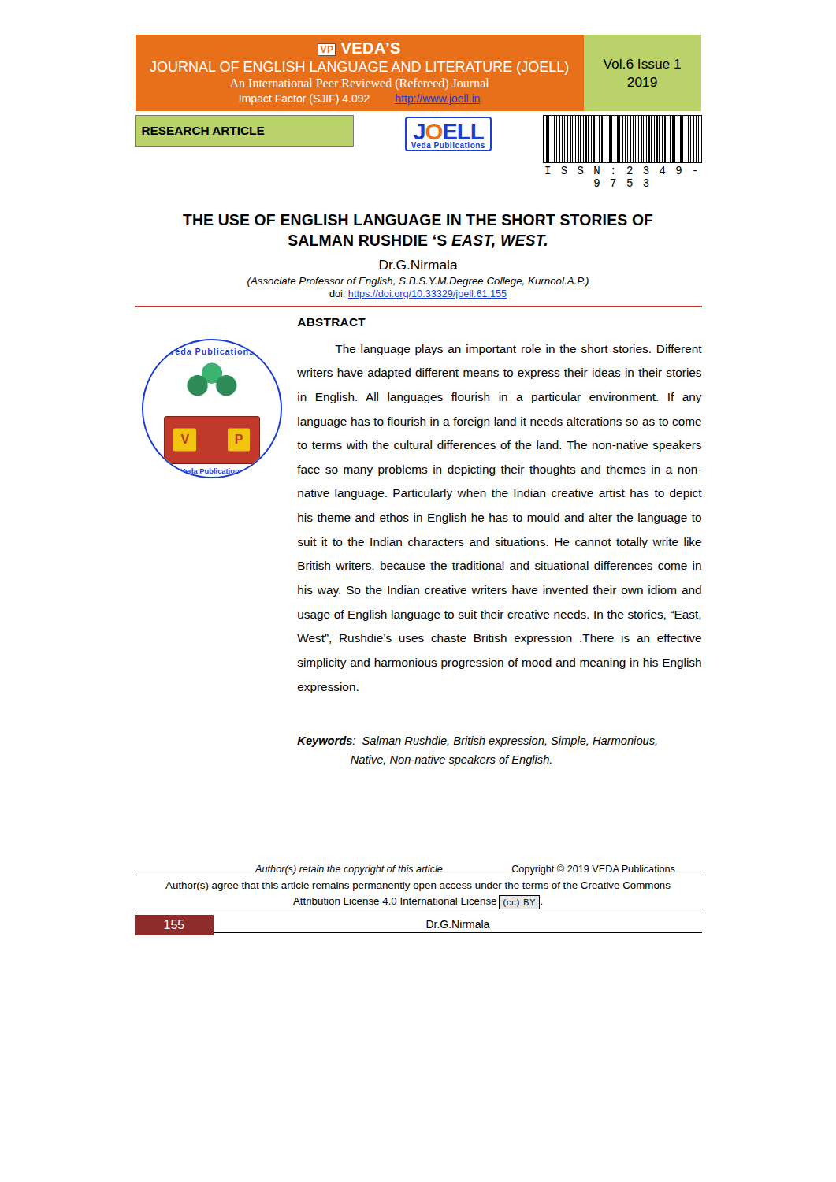VPVEDA’S
JOURNAL OF ENGLISH LANGUAGE AND LITERATURE (JOELL)
An International Peer Reviewed (Refereed) Journal
Impact Factor (SJIF) 4.092 http://www.joell.in
Vol.6 Issue 1
2019
RESEARCH ARTICLE
JOELL
Veda Publications
I S S N : 2 3 4 9 - 9 7 5 3
THE USE OF ENGLISH LANGUAGE IN THE SHORT STORIES OF
SALMAN RUSHDIE ‘S EAST, WEST.
Dr.G.Nirmala
(Associate Professor of English, S.B.S.Y.M.Degree College, Kurnool.A.P.)
doi: https://doi.org/10.33329/joell.61.155
Veda Publications
V P
Veda Publications
ABSTRACT
The language plays an important role in the short stories. Different writers have adapted different means to express their ideas in their stories in English. All languages flourish in a particular environment. If any language has to flourish in a foreign land it needs alterations so as to come to terms with the cultural differences of the land. The non-native speakers face so many problems in depicting their thoughts and themes in a non-native language. Particularly when the Indian creative artist has to depict his theme and ethos in English he has to mould and alter the language to suit it to the Indian characters and situations. He cannot totally write like British writers, because the traditional and situational differences come in his way. So the Indian creative writers have invented their own idiom and usage of English language to suit their creative needs. In the stories, “East, West”, Rushdie’s uses chaste British expression .There is an effective simplicity and harmonious progression of mood and meaning in his English expression.
Keywords: Salman Rushdie, British expression, Simple, Harmonious, Native, Non-native speakers of English.
Author(s) retain the copyright of this article
Copyright © 2019 VEDA Publications
Author(s) agree that this article remains permanently open access under the terms of the Creative Commons
Attribution License 4.0 International License(cc) BY.
155
Dr.G.Nirmala